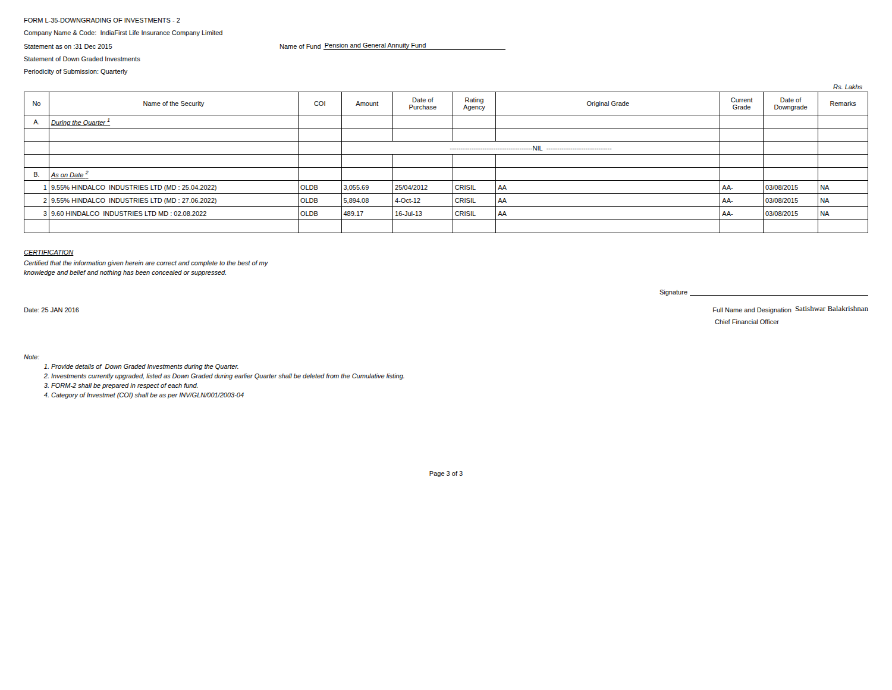FORM L-35-DOWNGRADING OF INVESTMENTS - 2
Company Name & Code: IndiaFirst Life Insurance Company Limited
Statement as on :31 Dec 2015
Name of Fund
Pension and General Annuity Fund
Statement of Down Graded Investments
Periodicity of Submission: Quarterly
Rs. Lakhs
| No | Name of the Security | COI | Amount | Date of Purchase | Rating Agency | Original Grade | Current Grade | Date of Downgrade | Remarks |
| --- | --- | --- | --- | --- | --- | --- | --- | --- | --- |
| A. | During the Quarter 1 | | | | | | | | |
| | | | --------------------------------------NIL ------------------------------ | | | |
| B. | As on Date 2 | | | | | | | | |
| 1 | 9.55% HINDALCO INDUSTRIES LTD (MD : 25.04.2022) | OLDB | 3,055.69 | 25/04/2012 | CRISIL | AA | AA- | 03/08/2015 | NA |
| 2 | 9.55% HINDALCO INDUSTRIES LTD (MD : 27.06.2022) | OLDB | 5,894.08 | 4-Oct-12 | CRISIL | AA | AA- | 03/08/2015 | NA |
| 3 | 9.60 HINDALCO INDUSTRIES LTD MD : 02.08.2022 | OLDB | 489.17 | 16-Jul-13 | CRISIL | AA | AA- | 03/08/2015 | NA |
CERTIFICATION
Certified that the information given herein are correct and complete to the best of my
knowledge and belief and nothing has been concealed or suppressed.
Signature
Date: 25 JAN 2016
Full Name and Designation
Satishwar Balakrishnan
Chief Financial Officer
Note:
Provide details of Down Graded Investments during the Quarter.
Investments currently upgraded, listed as Down Graded during earlier Quarter shall be deleted from the Cumulative listing.
FORM-2 shall be prepared in respect of each fund.
Category of Investmet (COI) shall be as per INV/GLN/001/2003-04
Page 3 of 3